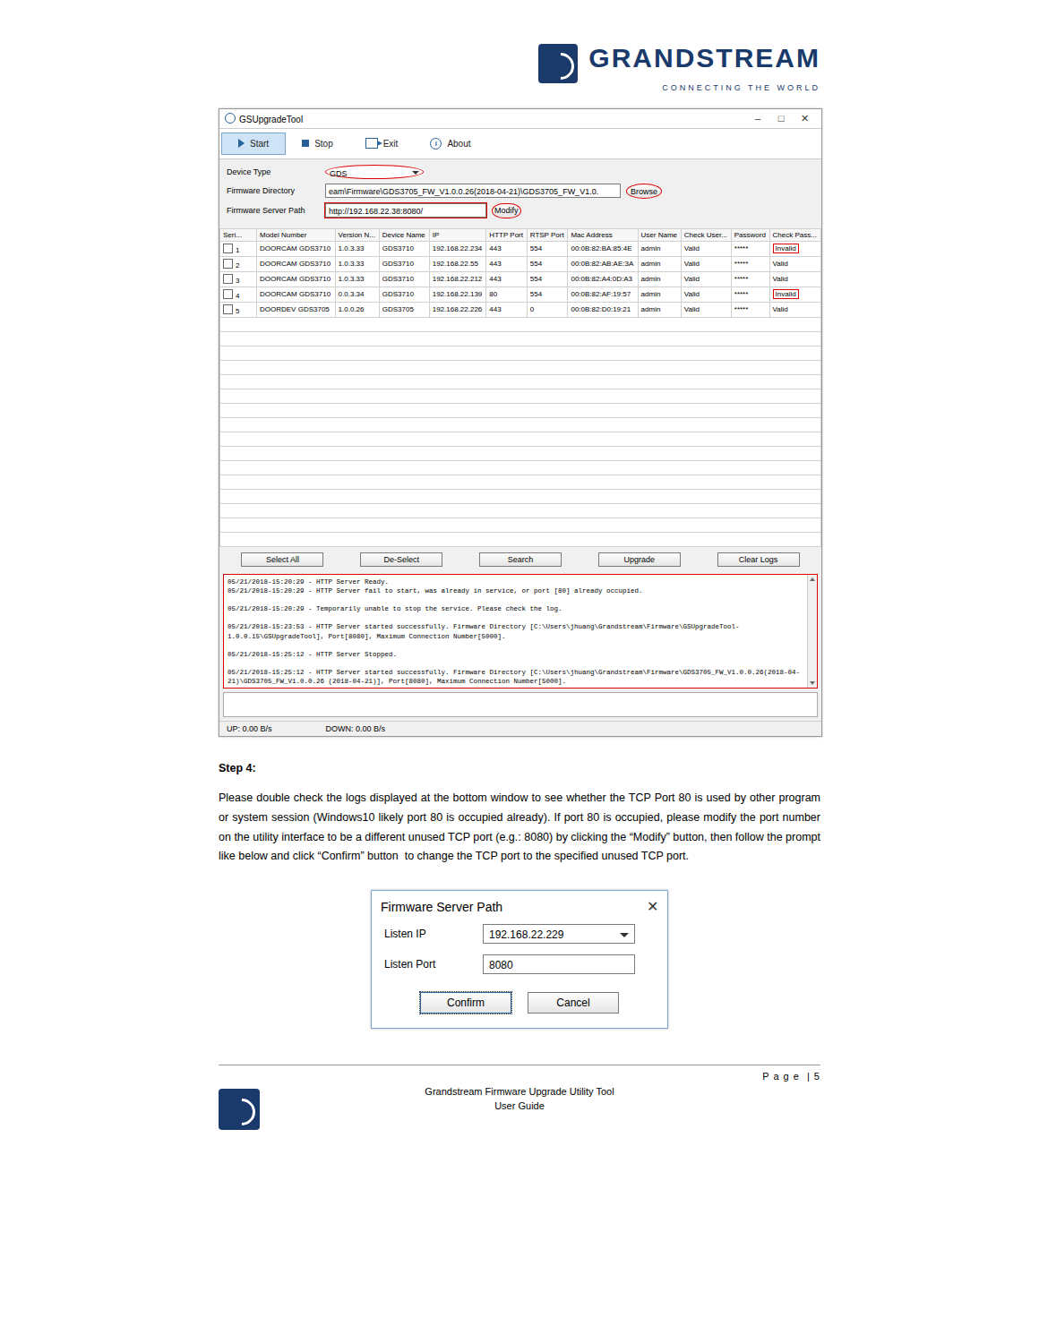GRANDSTREAM CONNECTING THE WORLD
GSUpgradeTool
–□✕
Start
Stop
Exit
i About
Device Type
GDS
Firmware Directory
eam\Firmware\GDS3705_FW_V1.0.0.26(2018-04-21)\GDS3705_FW_V1.0.
Browse
Firmware Server Path
http://192.168.22.38:8080/
Modify
| Seri... | Model Number | Version N... | Device Name | IP | HTTP Port | RTSP Port | Mac Address | User Name | Check User... | Password | Check Pass... |
| --- | --- | --- | --- | --- | --- | --- | --- | --- | --- | --- | --- |
| 1 | DOORCAM GDS3710 | 1.0.3.33 | GDS3710 | 192.168.22.234 | 443 | 554 | 00:0B:82:BA:85:4E | admin | Valid | ***** | Invalid |
| 2 | DOORCAM GDS3710 | 1.0.3.33 | GDS3710 | 192.168.22.55 | 443 | 554 | 00:0B:82:AB:AE:3A | admin | Valid | ***** | Valid |
| 3 | DOORCAM GDS3710 | 1.0.3.33 | GDS3710 | 192.168.22.212 | 443 | 554 | 00:0B:82:A4:0D:A3 | admin | Valid | ***** | Valid |
| 4 | DOORCAM GDS3710 | 0.0.3.34 | GDS3710 | 192.168.22.139 | 80 | 554 | 00:0B:82:AF:19:57 | admin | Valid | ***** | Invalid |
| 5 | DOORDEV GDS3705 | 1.0.0.26 | GDS3705 | 192.168.22.226 | 443 | 0 | 00:0B:82:D0:19:21 | admin | Valid | ***** | Valid |
Select All
De-Select
Search
Upgrade
Clear Logs
05/21/2018-15:20:29 - HTTP Server Ready.
05/21/2018-15:20:29 - HTTP Server fail to start, was already in service, or port [80] already occupied.
05/21/2018-15:20:29 - Temporarily unable to stop the service. Please check the log.
05/21/2018-15:23:53 - HTTP Server started successfully. Firmware Directory [C:\Users\jhuang\Grandstream\Firmware\GSUpgradeTool-1.0.0.15\GSUpgradeTool], Port[8080], Maximum Connection Number[5000].
05/21/2018-15:25:12 - HTTP Server Stopped.
05/21/2018-15:25:12 - HTTP Server started successfully. Firmware Directory [C:\Users\jhuang\Grandstream\Firmware\GDS3705_FW_V1.0.0.26(2018-04-21)\GDS3705_FW_V1.0.0.26 (2018-04-21)], Port[8080], Maximum Connection Number[5000].
UP: 0.00 B/s
DOWN: 0.00 B/s
Step 4:
Please double check the logs displayed at the bottom window to see whether the TCP Port 80 is used by other program or system session (Windows10 likely port 80 is occupied already). If port 80 is occupied, please modify the port number on the utility interface to be a different unused TCP port (e.g.: 8080) by clicking the “Modify” button, then follow the prompt like below and click “Confirm” button to change the TCP port to the specified unused TCP port.
Firmware Server Path ✕
Listen IP
192.168.22.229
Listen Port
8080
Confirm
Cancel
P a g e | 5
Grandstream Firmware Upgrade Utility Tool
User Guide